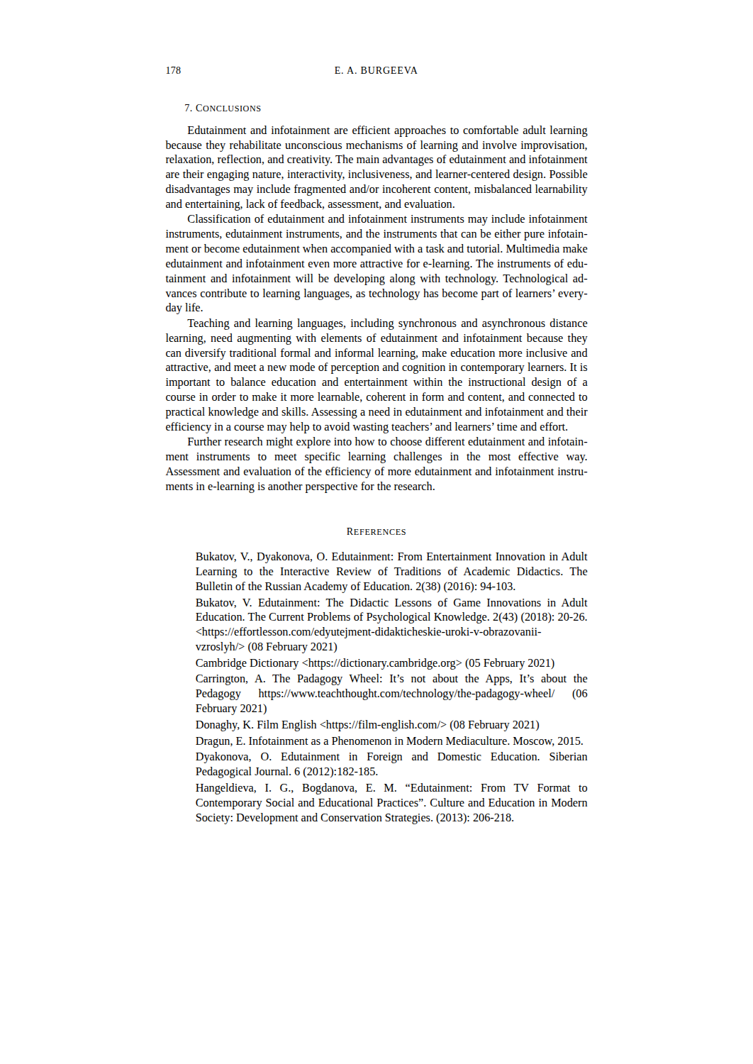178 E. A. BURGEEVA
7. CONCLUSIONS
Edutainment and infotainment are efficient approaches to comfortable adult learning because they rehabilitate unconscious mechanisms of learning and involve improvisation, relaxation, reflection, and creativity. The main advantages of edutainment and infotainment are their engaging nature, interactivity, inclusiveness, and learner-centered design. Possible disadvantages may include fragmented and/or incoherent content, misbalanced learnability and entertaining, lack of feedback, assessment, and evaluation.
Classification of edutainment and infotainment instruments may include infotainment instruments, edutainment instruments, and the instruments that can be either pure infotainment or become edutainment when accompanied with a task and tutorial. Multimedia make edutainment and infotainment even more attractive for e-learning. The instruments of edutainment and infotainment will be developing along with technology. Technological advances contribute to learning languages, as technology has become part of learners’ everyday life.
Teaching and learning languages, including synchronous and asynchronous distance learning, need augmenting with elements of edutainment and infotainment because they can diversify traditional formal and informal learning, make education more inclusive and attractive, and meet a new mode of perception and cognition in contemporary learners. It is important to balance education and entertainment within the instructional design of a course in order to make it more learnable, coherent in form and content, and connected to practical knowledge and skills. Assessing a need in edutainment and infotainment and their efficiency in a course may help to avoid wasting teachers’ and learners’ time and effort.
Further research might explore into how to choose different edutainment and infotainment instruments to meet specific learning challenges in the most effective way. Assessment and evaluation of the efficiency of more edutainment and infotainment instruments in e-learning is another perspective for the research.
REFERENCES
Bukatov, V., Dyakonova, O. Edutainment: From Entertainment Innovation in Adult Learning to the Interactive Review of Traditions of Academic Didactics. The Bulletin of the Russian Academy of Education. 2(38) (2016): 94-103.
Bukatov, V. Edutainment: The Didactic Lessons of Game Innovations in Adult Education. The Current Problems of Psychological Knowledge. 2(43) (2018): 20-26. <https://effortlesson.com/edyutejment-didakticheskie-uroki-v-obrazovanii-vzroslyh/> (08 February 2021)
Cambridge Dictionary <https://dictionary.cambridge.org> (05 February 2021)
Carrington, A. The Padagogy Wheel: It’s not about the Apps, It’s about the Pedagogy https://www.teachthought.com/technology/the-padagogy-wheel/ (06 February 2021)
Donaghy, K. Film English <https://film-english.com/> (08 February 2021)
Dragun, E. Infotainment as a Phenomenon in Modern Mediaculture. Moscow, 2015.
Dyakonova, O. Edutainment in Foreign and Domestic Education. Siberian Pedagogical Journal. 6 (2012):182-185.
Hangeldieva, I. G., Bogdanova, E. M. “Edutainment: From TV Format to Contemporary Social and Educational Practices”. Culture and Education in Modern Society: Development and Conservation Strategies. (2013): 206-218.